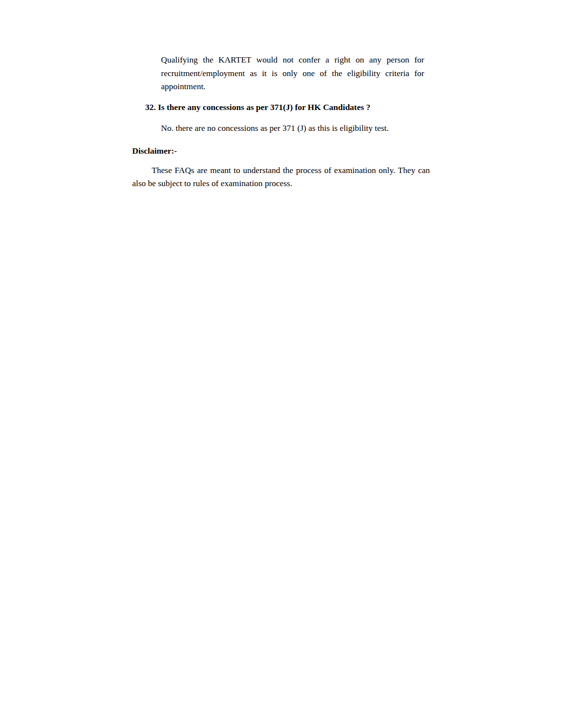Qualifying the KARTET would not confer a right on any person for recruitment/employment as it is only one of the eligibility criteria for appointment.
32. Is there any concessions as per 371(J) for HK Candidates ?
No. there are no concessions as per 371 (J) as this is eligibility test.
Disclaimer:-
These FAQs are meant to understand the process of examination only. They can also be subject to rules of examination process.